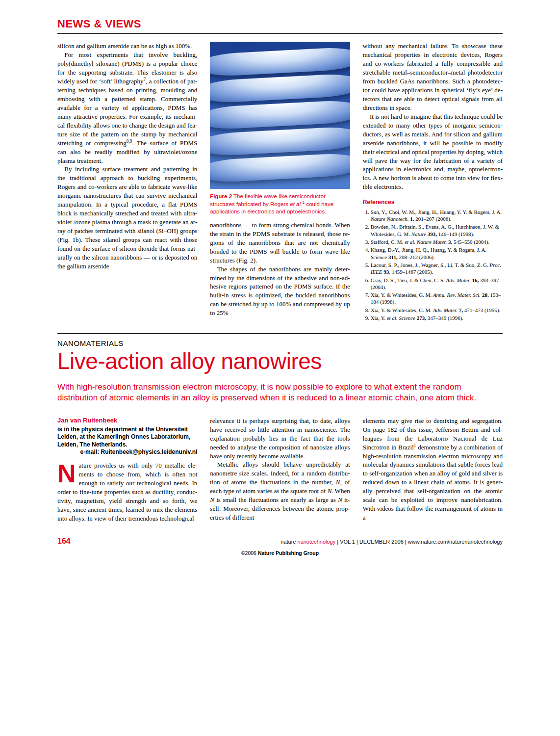NEWS & VIEWS
silicon and gallium arsenide can be as high as 100%.
For most experiments that involve buckling, poly(dimethyl siloxane) (PDMS) is a popular choice for the supporting substrate. This elastomer is also widely used for ‘soft’ lithography7, a collection of patterning techniques based on printing, moulding and embossing with a patterned stamp. Commercially available for a variety of applications, PDMS has many attractive properties. For example, its mechanical flexibility allows one to change the design and feature size of the pattern on the stamp by mechanical stretching or compressing8,9. The surface of PDMS can also be readily modified by ultraviolet/ozone plasma treatment.
By including surface treatment and patterning in the traditional approach to buckling experiments, Rogers and co-workers are able to fabricate wave-like inorganic nanostructures that can survive mechanical manipulation. In a typical procedure, a flat PDMS block is mechanically stretched and treated with ultraviolet /ozone plasma through a mask to generate an array of patches terminated with silanol (Si–OH) groups (Fig. 1b). These silanol groups can react with those found on the surface of silicon dioxide that forms naturally on the silicon nanoribbons — or is deposited on the gallium arsenide
Figure 2 The flexible wave-like semiconductor structures fabricated by Rogers et al.1 could have applications in electronics and optoelectronics.
nanoribbons — to form strong chemical bonds. When the strain in the PDMS substrate is released, those regions of the nanoribbons that are not chemically bonded to the PDMS will buckle to form wave-like structures (Fig. 2).
The shapes of the nanoribbons are mainly determined by the dimensions of the adhesive and non-adhesive regions patterned on the PDMS surface. If the built-in stress is optimized, the buckled nanoribbons can be stretched by up to 100% and compressed by up to 25%
without any mechanical failure. To showcase these mechanical properties in electronic devices, Rogers and co-workers fabricated a fully compressible and stretchable metal–semiconductor–metal photodetector from buckled GaAs nanoribbons. Such a photodetector could have applications in spherical ‘fly’s eye’ detectors that are able to detect optical signals from all directions in space.
It is not hard to imagine that this technique could be extended to many other types of inorganic semiconductors, as well as metals. And for silicon and gallium arsenide nanoribbons, it will be possible to modify their electrical and optical properties by doping, which will pave the way for the fabrication of a variety of applications in electronics and, maybe, optoelectronics. A new horizon is about to come into view for flexible electronics.
References
Sun, Y., Choi, W. M., Jiang, H., Huang, Y. Y. & Rogers, J. A. Nature Nanotech. 1, 201–207 (2006).
Bowden, N., Brittain, S., Evans, A. G., Hutchinson, J. W. & Whitesides, G. M. Nature 393, 146–149 (1998).
Stafford, C. M. et al. Nature Mater. 3, 545–550 (2004).
Khang, D.-Y., Jiang, H. Q., Huang, Y. & Rogers, J. A. Science 311, 208–212 (2006).
Lacour, S. P., Jones, J., Wagner, S., Li, T. & Suo, Z. G. Proc. IEEE 93, 1459–1467 (2005).
Gray, D. S., Tien, J. & Chen, C. S. Adv. Mater. 16, 393–397 (2004).
Xia, Y. & Whitesides, G. M. Annu. Rev. Mater. Sci. 28, 153–184 (1998).
Xia, Y. & Whitesides, G. M. Adv. Mater. 7, 471–473 (1995).
Xia, Y. et al. Science 273, 347–349 (1996).
NANOMATERIALS
Live-action alloy nanowires
With high-resolution transmission electron microscopy, it is now possible to explore to what extent the random distribution of atomic elements in an alloy is preserved when it is reduced to a linear atomic chain, one atom thick.
Jan van Ruitenbeek is in the physics department at the Universiteit Leiden, at the Kamerlingh Onnes Laboratorium, Leiden, The Netherlands. e-mail: Ruitenbeek@physics.leidenuniv.nl
Nature provides us with only 70 metallic elements to choose from, which is often not enough to satisfy our technological needs. In order to fine-tune properties such as ductility, conductivity, magnetism, yield strength and so forth, we have, since ancient times, learned to mix the elements into alloys. In view of their tremendous technological
relevance it is perhaps surprising that, to date, alloys have received so little attention in nanoscience. The explanation probably lies in the fact that the tools needed to analyse the composition of nanosize alloys have only recently become available.
Metallic alloys should behave unpredictably at nanometre size scales. Indeed, for a random distribution of atoms the fluctuations in the number, N, of each type of atom varies as the square root of N. When N is small the fluctuations are nearly as large as N itself. Moreover, differences between the atomic properties of different
elements may give rise to demixing and segregation. On page 182 of this issue, Jefferson Bettini and colleagues from the Laboratorio Nacional de Luz Sincrotron in Brazil1 demonstrate by a combination of high-resolution transmission electron microscopy and molecular dynamics simulations that subtle forces lead to self-organization when an alloy of gold and silver is reduced down to a linear chain of atoms. It is generally perceived that self-organization on the atomic scale can be exploited to improve nanofabrication. With videos that follow the rearrangement of atoms in a
164
nature nanotechnology | VOL 1 | DECEMBER 2006 | www.nature.com/naturenanotechnology
©2006 Nature Publishing Group